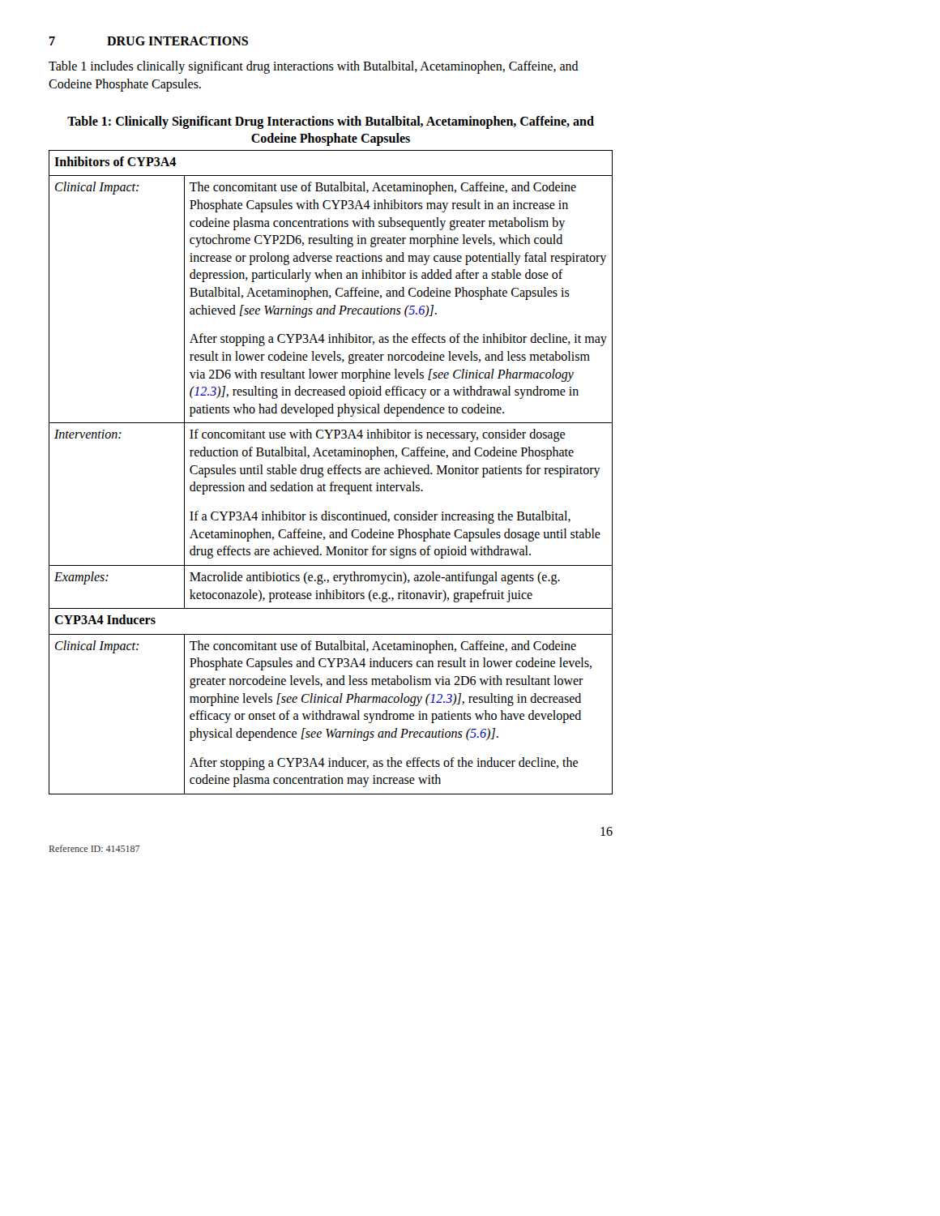7 DRUG INTERACTIONS
Table 1 includes clinically significant drug interactions with Butalbital, Acetaminophen, Caffeine, and Codeine Phosphate Capsules.
Table 1: Clinically Significant Drug Interactions with Butalbital, Acetaminophen, Caffeine, and Codeine Phosphate Capsules
| Inhibitors of CYP3A4 |
| Clinical Impact: | The concomitant use of Butalbital, Acetaminophen, Caffeine, and Codeine Phosphate Capsules with CYP3A4 inhibitors may result in an increase in codeine plasma concentrations with subsequently greater metabolism by cytochrome CYP2D6, resulting in greater morphine levels, which could increase or prolong adverse reactions and may cause potentially fatal respiratory depression, particularly when an inhibitor is added after a stable dose of Butalbital, Acetaminophen, Caffeine, and Codeine Phosphate Capsules is achieved [see Warnings and Precautions ( 5.6 )] . After stopping a CYP3A4 inhibitor, as the effects of the inhibitor decline, it may result in lower codeine levels, greater norcodeine levels, and less metabolism via 2D6 with resultant lower morphine levels [see Clinical Pharmacology ( 12.3 )] , resulting in decreased opioid efficacy or a withdrawal syndrome in patients who had developed physical dependence to codeine. |
| Intervention: | If concomitant use with CYP3A4 inhibitor is necessary, consider dosage reduction of Butalbital, Acetaminophen, Caffeine, and Codeine Phosphate Capsules until stable drug effects are achieved. Monitor patients for respiratory depression and sedation at frequent intervals. If a CYP3A4 inhibitor is discontinued, consider increasing the Butalbital, Acetaminophen, Caffeine, and Codeine Phosphate Capsules dosage until stable drug effects are achieved. Monitor for signs of opioid withdrawal. |
| Examples: | Macrolide antibiotics (e.g., erythromycin), azole-antifungal agents (e.g. ketoconazole), protease inhibitors (e.g., ritonavir), grapefruit juice |
| CYP3A4 Inducers |
| Clinical Impact: | The concomitant use of Butalbital, Acetaminophen, Caffeine, and Codeine Phosphate Capsules and CYP3A4 inducers can result in lower codeine levels, greater norcodeine levels, and less metabolism via 2D6 with resultant lower morphine levels [see Clinical Pharmacology ( 12.3 )] , resulting in decreased efficacy or onset of a withdrawal syndrome in patients who have developed physical dependence [see Warnings and Precautions ( 5.6 )] . After stopping a CYP3A4 inducer, as the effects of the inducer decline, the codeine plasma concentration may increase with |
16
Reference ID: 4145187